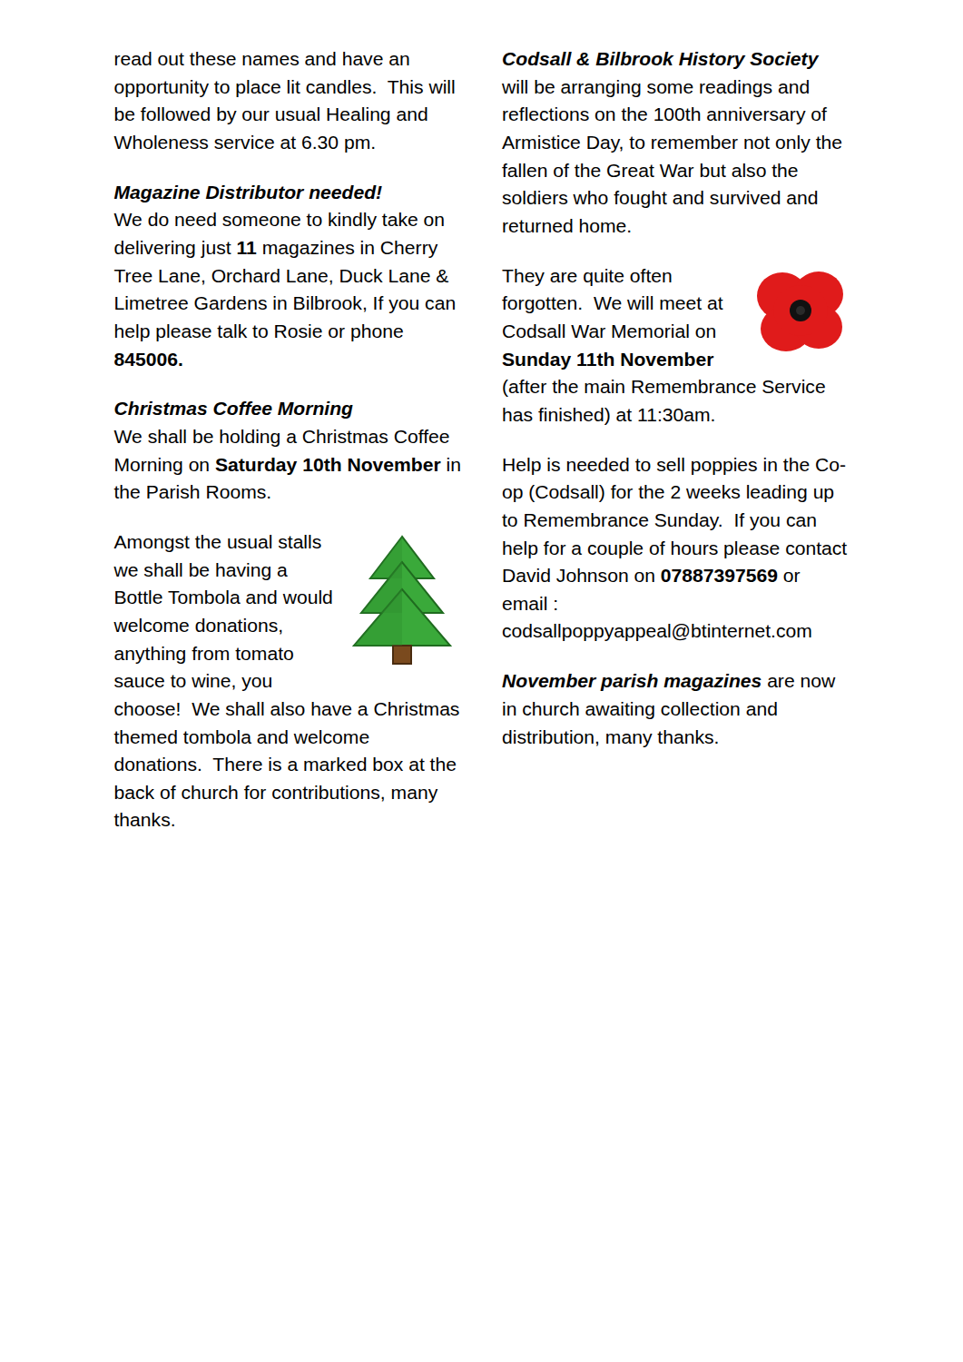read out these names and have an opportunity to place lit candles. This will be followed by our usual Healing and Wholeness service at 6.30 pm.
Magazine Distributor needed!
We do need someone to kindly take on delivering just 11 magazines in Cherry Tree Lane, Orchard Lane, Duck Lane & Limetree Gardens in Bilbrook, If you can help please talk to Rosie or phone 845006.
Christmas Coffee Morning
We shall be holding a Christmas Coffee Morning on Saturday 10th November in the Parish Rooms.
Amongst the usual stalls we shall be having a Bottle Tombola and would welcome donations, anything from tomato sauce to wine, you choose! We shall also have a Christmas themed tombola and welcome donations. There is a marked box at the back of church for contributions, many thanks.
Codsall & Bilbrook History Society will be arranging some readings and reflections on the 100th anniversary of Armistice Day, to remember not only the fallen of the Great War but also the soldiers who fought and survived and returned home.
They are quite often forgotten. We will meet at Codsall War Memorial on Sunday 11th November (after the main Remembrance Service has finished) at 11:30am.
Help is needed to sell poppies in the Co-op (Codsall) for the 2 weeks leading up to Remembrance Sunday. If you can help for a couple of hours please contact David Johnson on 07887397569 or email : codsallpoppyappeal@btinternet.com
November parish magazines are now in church awaiting collection and distribution, many thanks.